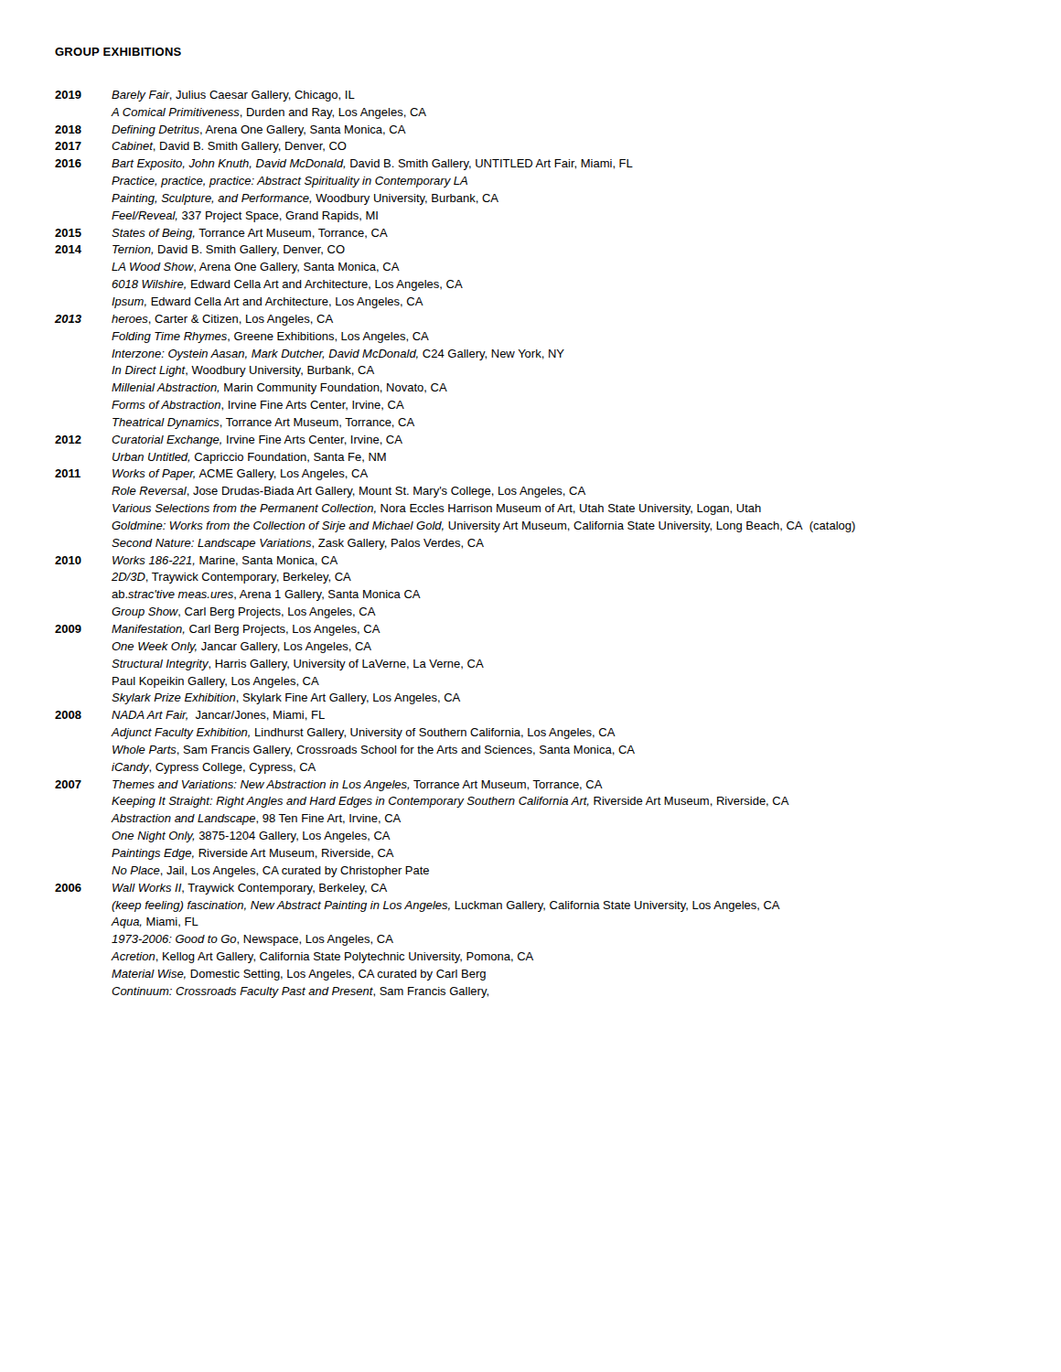GROUP EXHIBITIONS
| 2019 | Barely Fair , Julius Caesar Gallery, Chicago, IL A Comical Primitiveness , Durden and Ray, Los Angeles, CA |
| 2018 | Defining Detritus , Arena One Gallery, Santa Monica, CA |
| 2017 | Cabinet , David B. Smith Gallery, Denver, CO |
| 2016 | Bart Exposito, John Knuth, David McDonald, David B. Smith Gallery, UNTITLED Art Fair, Miami, FL Practice, practice, practice: Abstract Spirituality in Contemporary LA Painting, Sculpture, and Performance, Woodbury University, Burbank, CA Feel/Reveal, 337 Project Space, Grand Rapids, MI |
| 2015 | States of Being, Torrance Art Museum, Torrance, CA |
| 2014 | Ternion, David B. Smith Gallery, Denver, CO LA Wood Show , Arena One Gallery, Santa Monica, CA 6018 Wilshire, Edward Cella Art and Architecture, Los Angeles, CA Ipsum, Edward Cella Art and Architecture, Los Angeles, CA |
| 2013 | heroes , Carter & Citizen, Los Angeles, CA Folding Time Rhymes , Greene Exhibitions, Los Angeles, CA Interzone: Oystein Aasan, Mark Dutcher, David McDonald, C24 Gallery, New York, NY In Direct Light , Woodbury University, Burbank, CA Millenial Abstraction, Marin Community Foundation, Novato, CA Forms of Abstraction , Irvine Fine Arts Center, Irvine, CA Theatrical Dynamics , Torrance Art Museum, Torrance, CA |
| 2012 | Curatorial Exchange, Irvine Fine Arts Center, Irvine, CA Urban Untitled, Capriccio Foundation, Santa Fe, NM |
| 2011 | Works of Paper, ACME Gallery, Los Angeles, CA Role Reversal , Jose Drudas-Biada Art Gallery, Mount St. Mary's College, Los Angeles, CA Various Selections from the Permanent Collection, Nora Eccles Harrison Museum of Art, Utah State University, Logan, Utah Goldmine: Works from the Collection of Sirje and Michael Gold, University Art Museum, California State University, Long Beach, CA (catalog) Second Nature: Landscape Variations , Zask Gallery, Palos Verdes, CA |
| 2010 | Works 186-221, Marine, Santa Monica, CA 2D/3D , Traywick Contemporary, Berkeley, CA ab. strac'tive meas.ures , Arena 1 Gallery, Santa Monica CA Group Show , Carl Berg Projects, Los Angeles, CA |
| 2009 | Manifestation, Carl Berg Projects, Los Angeles, CA One Week Only, Jancar Gallery, Los Angeles, CA Structural Integrity , Harris Gallery, University of LaVerne, La Verne, CA Paul Kopeikin Gallery, Los Angeles, CA Skylark Prize Exhibition , Skylark Fine Art Gallery, Los Angeles, CA |
| 2008 | NADA Art Fair, Jancar/Jones, Miami, FL Adjunct Faculty Exhibition, Lindhurst Gallery, University of Southern California, Los Angeles, CA Whole Parts , Sam Francis Gallery, Crossroads School for the Arts and Sciences, Santa Monica, CA iCandy , Cypress College, Cypress, CA |
| 2007 | Themes and Variations: New Abstraction in Los Angeles, Torrance Art Museum, Torrance, CA Keeping It Straight: Right Angles and Hard Edges in Contemporary Southern California Art, Riverside Art Museum, Riverside, CA Abstraction and Landscape , 98 Ten Fine Art, Irvine, CA One Night Only, 3875-1204 Gallery, Los Angeles, CA Paintings Edge, Riverside Art Museum, Riverside, CA No Place , Jail, Los Angeles, CA curated by Christopher Pate |
| 2006 | Wall Works II , Traywick Contemporary, Berkeley, CA (keep feeling) fascination, New Abstract Painting in Los Angeles, Luckman Gallery, California State University, Los Angeles, CA Aqua, Miami, FL 1973-2006: Good to Go , Newspace, Los Angeles, CA Acretion , Kellog Art Gallery, California State Polytechnic University, Pomona, CA Material Wise, Domestic Setting, Los Angeles, CA curated by Carl Berg Continuum: Crossroads Faculty Past and Present , Sam Francis Gallery, |